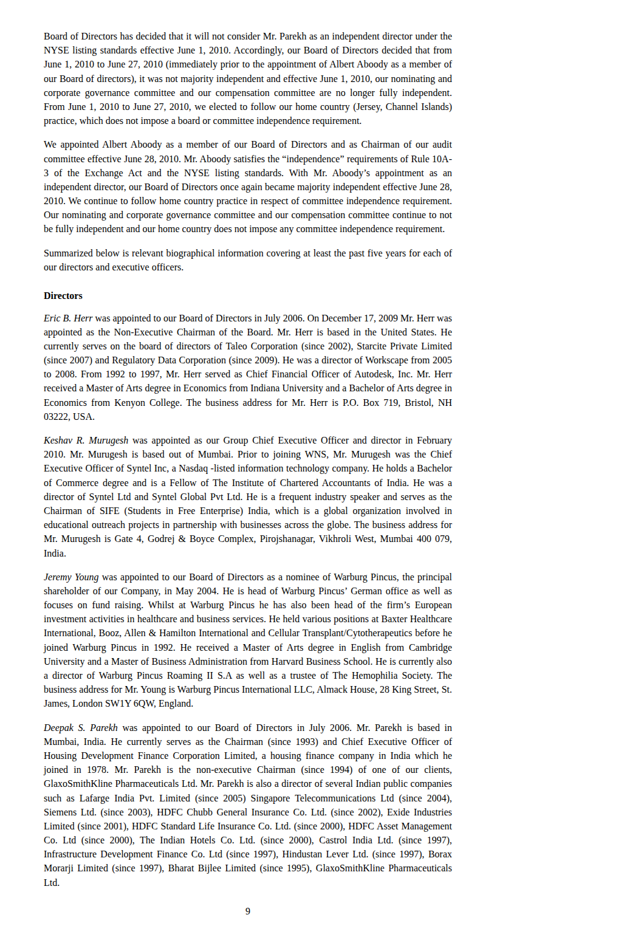Board of Directors has decided that it will not consider Mr. Parekh as an independent director under the NYSE listing standards effective June 1, 2010. Accordingly, our Board of Directors decided that from June 1, 2010 to June 27, 2010 (immediately prior to the appointment of Albert Aboody as a member of our Board of directors), it was not majority independent and effective June 1, 2010, our nominating and corporate governance committee and our compensation committee are no longer fully independent. From June 1, 2010 to June 27, 2010, we elected to follow our home country (Jersey, Channel Islands) practice, which does not impose a board or committee independence requirement.
We appointed Albert Aboody as a member of our Board of Directors and as Chairman of our audit committee effective June 28, 2010. Mr. Aboody satisfies the “independence” requirements of Rule 10A-3 of the Exchange Act and the NYSE listing standards. With Mr. Aboody’s appointment as an independent director, our Board of Directors once again became majority independent effective June 28, 2010. We continue to follow home country practice in respect of committee independence requirement. Our nominating and corporate governance committee and our compensation committee continue to not be fully independent and our home country does not impose any committee independence requirement.
Summarized below is relevant biographical information covering at least the past five years for each of our directors and executive officers.
Directors
Eric B. Herr was appointed to our Board of Directors in July 2006. On December 17, 2009 Mr. Herr was appointed as the Non-Executive Chairman of the Board. Mr. Herr is based in the United States. He currently serves on the board of directors of Taleo Corporation (since 2002), Starcite Private Limited (since 2007) and Regulatory Data Corporation (since 2009). He was a director of Workscape from 2005 to 2008. From 1992 to 1997, Mr. Herr served as Chief Financial Officer of Autodesk, Inc. Mr. Herr received a Master of Arts degree in Economics from Indiana University and a Bachelor of Arts degree in Economics from Kenyon College. The business address for Mr. Herr is P.O. Box 719, Bristol, NH 03222, USA.
Keshav R. Murugesh was appointed as our Group Chief Executive Officer and director in February 2010. Mr. Murugesh is based out of Mumbai. Prior to joining WNS, Mr. Murugesh was the Chief Executive Officer of Syntel Inc, a Nasdaq -listed information technology company. He holds a Bachelor of Commerce degree and is a Fellow of The Institute of Chartered Accountants of India. He was a director of Syntel Ltd and Syntel Global Pvt Ltd. He is a frequent industry speaker and serves as the Chairman of SIFE (Students in Free Enterprise) India, which is a global organization involved in educational outreach projects in partnership with businesses across the globe. The business address for Mr. Murugesh is Gate 4, Godrej & Boyce Complex, Pirojshanagar, Vikhroli West, Mumbai 400 079, India.
Jeremy Young was appointed to our Board of Directors as a nominee of Warburg Pincus, the principal shareholder of our Company, in May 2004. He is head of Warburg Pincus’ German office as well as focuses on fund raising. Whilst at Warburg Pincus he has also been head of the firm’s European investment activities in healthcare and business services. He held various positions at Baxter Healthcare International, Booz, Allen & Hamilton International and Cellular Transplant/Cytotherapeutics before he joined Warburg Pincus in 1992. He received a Master of Arts degree in English from Cambridge University and a Master of Business Administration from Harvard Business School. He is currently also a director of Warburg Pincus Roaming II S.A as well as a trustee of The Hemophilia Society. The business address for Mr. Young is Warburg Pincus International LLC, Almack House, 28 King Street, St. James, London SW1Y 6QW, England.
Deepak S. Parekh was appointed to our Board of Directors in July 2006. Mr. Parekh is based in Mumbai, India. He currently serves as the Chairman (since 1993) and Chief Executive Officer of Housing Development Finance Corporation Limited, a housing finance company in India which he joined in 1978. Mr. Parekh is the non-executive Chairman (since 1994) of one of our clients, GlaxoSmithKline Pharmaceuticals Ltd. Mr. Parekh is also a director of several Indian public companies such as Lafarge India Pvt. Limited (since 2005) Singapore Telecommunications Ltd (since 2004), Siemens Ltd. (since 2003), HDFC Chubb General Insurance Co. Ltd. (since 2002), Exide Industries Limited (since 2001), HDFC Standard Life Insurance Co. Ltd. (since 2000), HDFC Asset Management Co. Ltd (since 2000), The Indian Hotels Co. Ltd. (since 2000), Castrol India Ltd. (since 1997), Infrastructure Development Finance Co. Ltd (since 1997), Hindustan Lever Ltd. (since 1997), Borax Morarji Limited (since 1997), Bharat Bijlee Limited (since 1995), GlaxoSmithKline Pharmaceuticals Ltd.
9